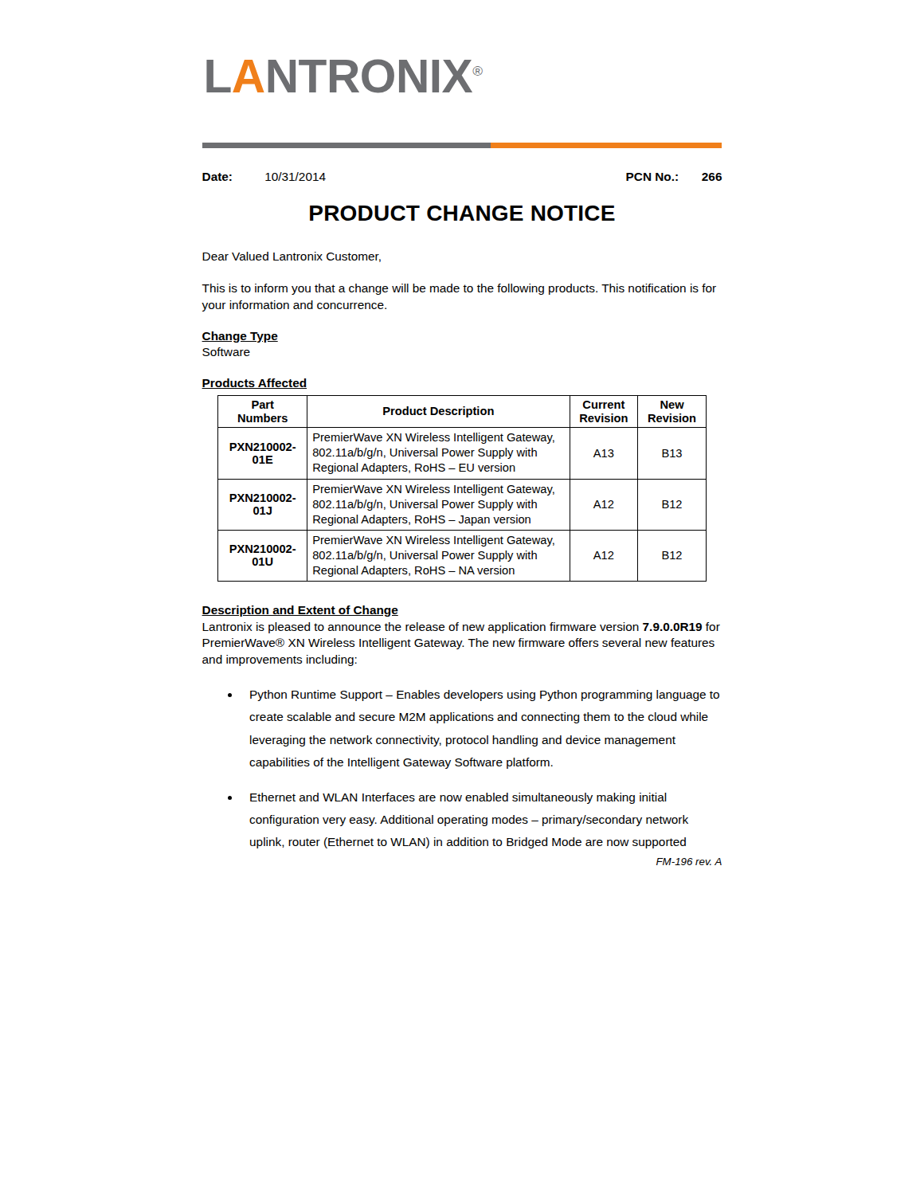LANTRONIX®
Date: 10/31/2014
PCN No.: 266
PRODUCT CHANGE NOTICE
Dear Valued Lantronix Customer,
This is to inform you that a change will be made to the following products. This notification is for your information and concurrence.
Change Type
Software
Products Affected
| Part Numbers | Product Description | Current Revision | New Revision |
| --- | --- | --- | --- |
| PXN210002-01E | PremierWave XN Wireless Intelligent Gateway, 802.11a/b/g/n, Universal Power Supply with Regional Adapters, RoHS – EU version | A13 | B13 |
| PXN210002-01J | PremierWave XN Wireless Intelligent Gateway, 802.11a/b/g/n, Universal Power Supply with Regional Adapters, RoHS – Japan version | A12 | B12 |
| PXN210002-01U | PremierWave XN Wireless Intelligent Gateway, 802.11a/b/g/n, Universal Power Supply with Regional Adapters, RoHS – NA version | A12 | B12 |
Description and Extent of Change
Lantronix is pleased to announce the release of new application firmware version 7.9.0.0R19 for PremierWave® XN Wireless Intelligent Gateway. The new firmware offers several new features and improvements including:
Python Runtime Support – Enables developers using Python programming language to create scalable and secure M2M applications and connecting them to the cloud while leveraging the network connectivity, protocol handling and device management capabilities of the Intelligent Gateway Software platform.
Ethernet and WLAN Interfaces are now enabled simultaneously making initial configuration very easy. Additional operating modes – primary/secondary network uplink, router (Ethernet to WLAN) in addition to Bridged Mode are now supported
FM-196 rev. A